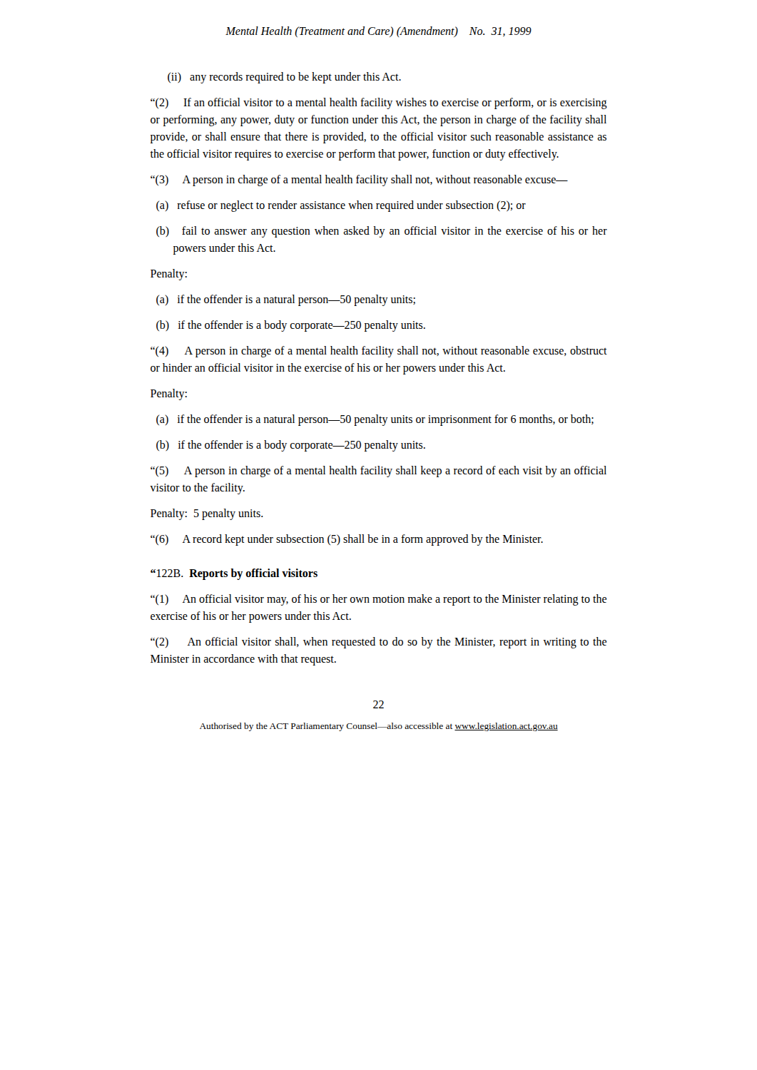Mental Health (Treatment and Care) (Amendment) No. 31, 1999
(ii) any records required to be kept under this Act.
“(2) If an official visitor to a mental health facility wishes to exercise or perform, or is exercising or performing, any power, duty or function under this Act, the person in charge of the facility shall provide, or shall ensure that there is provided, to the official visitor such reasonable assistance as the official visitor requires to exercise or perform that power, function or duty effectively.
“(3) A person in charge of a mental health facility shall not, without reasonable excuse—
(a) refuse or neglect to render assistance when required under subsection (2); or
(b) fail to answer any question when asked by an official visitor in the exercise of his or her powers under this Act.
Penalty:
(a) if the offender is a natural person—50 penalty units;
(b) if the offender is a body corporate—250 penalty units.
“(4) A person in charge of a mental health facility shall not, without reasonable excuse, obstruct or hinder an official visitor in the exercise of his or her powers under this Act.
Penalty:
(a) if the offender is a natural person—50 penalty units or imprisonment for 6 months, or both;
(b) if the offender is a body corporate—250 penalty units.
“(5) A person in charge of a mental health facility shall keep a record of each visit by an official visitor to the facility.
Penalty: 5 penalty units.
“(6) A record kept under subsection (5) shall be in a form approved by the Minister.
“122B. Reports by official visitors
“(1) An official visitor may, of his or her own motion make a report to the Minister relating to the exercise of his or her powers under this Act.
“(2) An official visitor shall, when requested to do so by the Minister, report in writing to the Minister in accordance with that request.
22
Authorised by the ACT Parliamentary Counsel—also accessible at www.legislation.act.gov.au